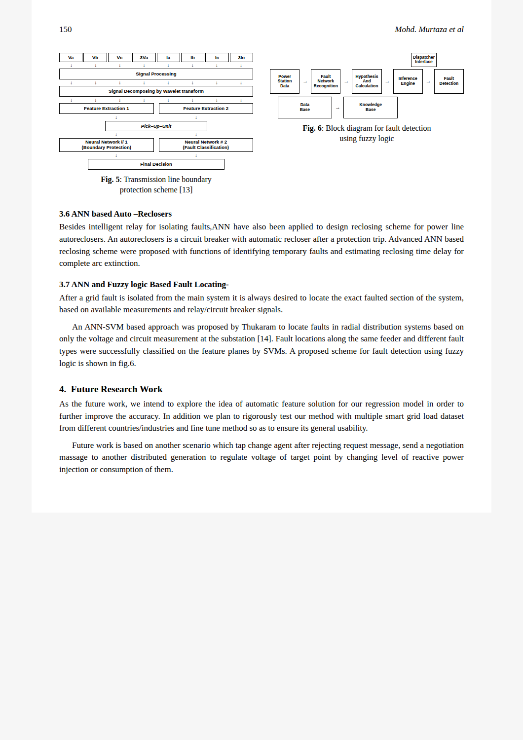150 Mohd. Murtaza et al
Va
Vb
Vc
3Va
Ia
Ib
Ic
3Io
↓↓↓↓↓↓↓↓
Signal Processing
↓↓↓↓↓↓↓↓
Signal Decomposing by Wavelet transform
↓↓↓↓↓↓↓↓
Feature Extraction 1
Feature Extraction 2
↓↓
Pick–Up–Unit
↓↓
Neural Network // 1
(Boundary Protection)
Neural Network # 2
(Fault Classification)
↓↓
Final Decision
Fig. 5: Transmission line boundary
protection scheme [13]
Dispatcher
Interface
Power
Station
Data
→
Fault
Network
Recognition
→
Hypothesis
And
Calculation
→
Inference
Engine
→
Fault
Detection
Data
Base
→
Knowledge
Base
Fig. 6: Block diagram for fault detection
using fuzzy logic
3.6 ANN based Auto –Reclosers
Besides intelligent relay for isolating faults,ANN have also been applied to design reclosing scheme for power line autoreclosers. An autoreclosers is a circuit breaker with automatic recloser after a protection trip. Advanced ANN based reclosing scheme were proposed with functions of identifying temporary faults and estimating reclosing time delay for complete arc extinction.
3.7 ANN and Fuzzy logic Based Fault Locating-
After a grid fault is isolated from the main system it is always desired to locate the exact faulted section of the system, based on available measurements and relay/circuit breaker signals.
An ANN-SVM based approach was proposed by Thukaram to locate faults in radial distribution systems based on only the voltage and circuit measurement at the substation [14]. Fault locations along the same feeder and different fault types were successfully classified on the feature planes by SVMs. A proposed scheme for fault detection using fuzzy logic is shown in fig.6.
4. Future Research Work
As the future work, we intend to explore the idea of automatic feature solution for our regression model in order to further improve the accuracy. In addition we plan to rigorously test our method with multiple smart grid load dataset from different countries/industries and fine tune method so as to ensure its general usability.
Future work is based on another scenario which tap change agent after rejecting request message, send a negotiation massage to another distributed generation to regulate voltage of target point by changing level of reactive power injection or consumption of them.